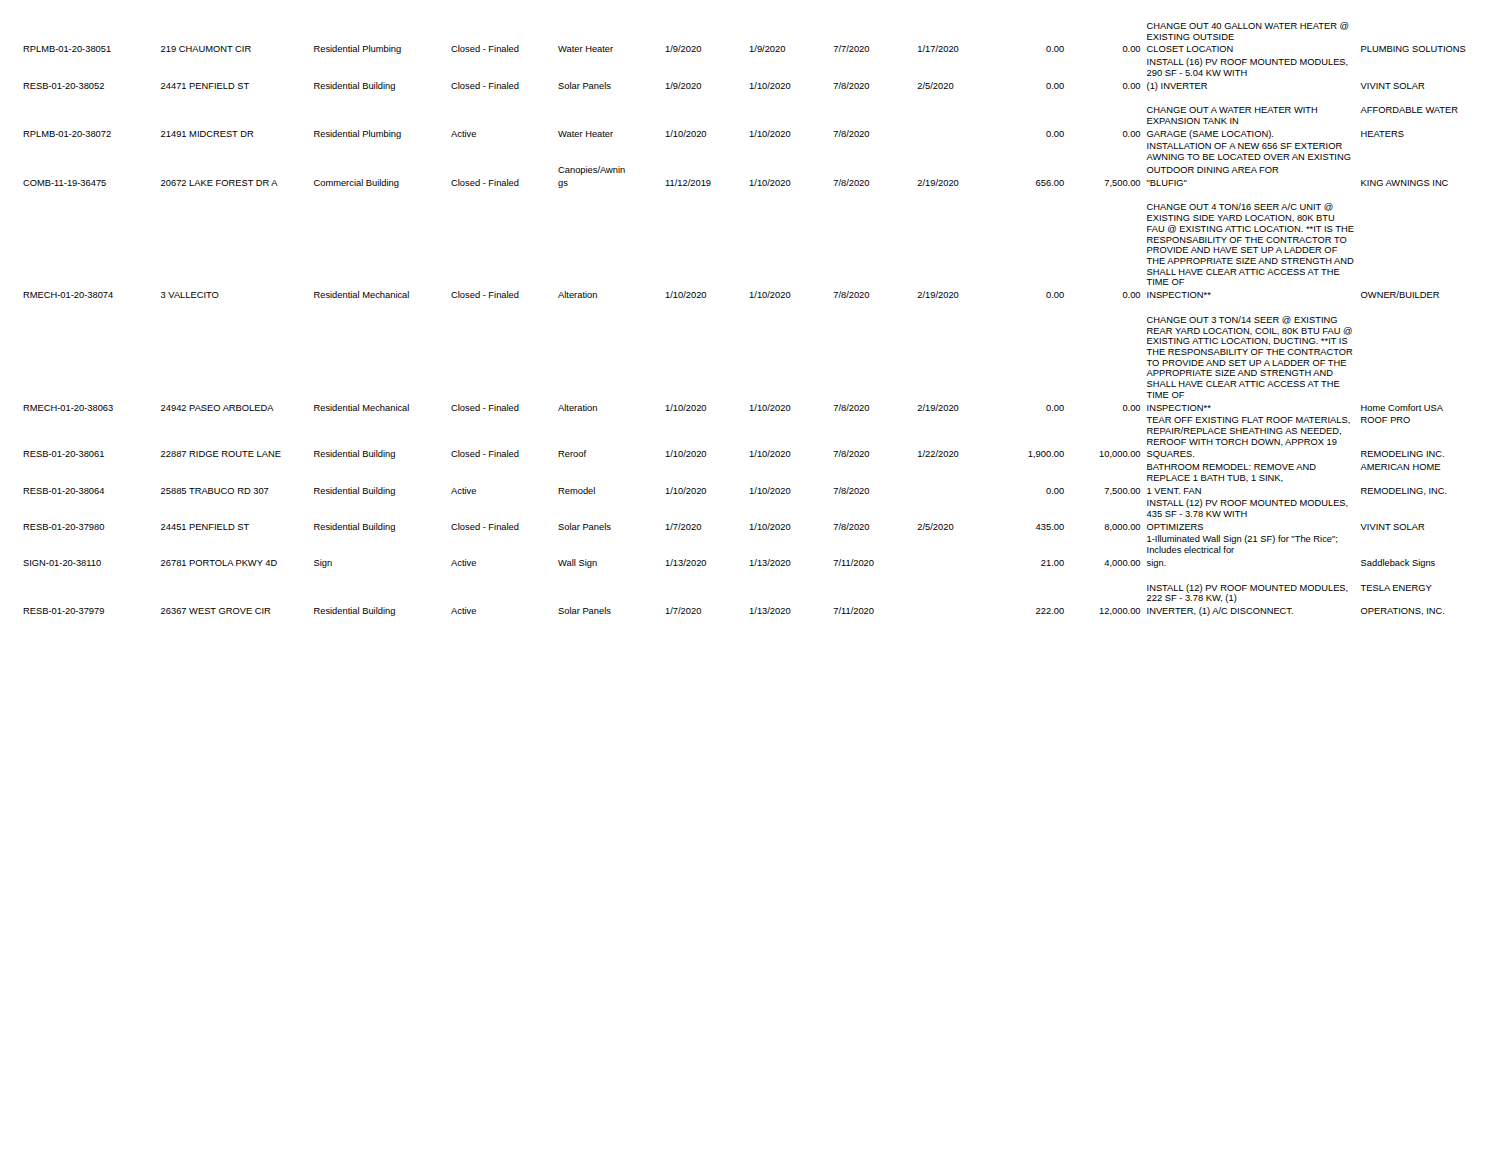| | CHANGE OUT 40 GALLON WATER HEATER @ EXISTING OUTSIDE | |
| RPLMB-01-20-38051 | 219 CHAUMONT CIR | Residential Plumbing | Closed - Finaled | Water Heater | 1/9/2020 | 1/9/2020 | 7/7/2020 | 1/17/2020 | 0.00 | 0.00 | CLOSET LOCATION | PLUMBING SOLUTIONS |
| | INSTALL (16) PV ROOF MOUNTED MODULES, 290 SF - 5.04 KW WITH | |
| RESB-01-20-38052 | 24471 PENFIELD ST | Residential Building | Closed - Finaled | Solar Panels | 1/9/2020 | 1/10/2020 | 7/8/2020 | 2/5/2020 | 0.00 | 0.00 | (1) INVERTER | VIVINT SOLAR |
| | CHANGE OUT A WATER HEATER WITH EXPANSION TANK IN | AFFORDABLE WATER |
| RPLMB-01-20-38072 | 21491 MIDCREST DR | Residential Plumbing | Active | Water Heater | 1/10/2020 | 1/10/2020 | 7/8/2020 | | 0.00 | 0.00 | GARAGE (SAME LOCATION). | HEATERS |
| | INSTALLATION OF A NEW 656 SF EXTERIOR AWNING TO BE LOCATED OVER AN EXISTING | |
| | Canopies/Awnin | | OUTDOOR DINING AREA FOR | |
| COMB-11-19-36475 | 20672 LAKE FOREST DR A | Commercial Building | Closed - Finaled | gs | 11/12/2019 | 1/10/2020 | 7/8/2020 | 2/19/2020 | 656.00 | 7,500.00 | "BLUFIG" | KING AWNINGS INC |
| | CHANGE OUT 4 TON/16 SEER A/C UNIT @ EXISTING SIDE YARD LOCATION, 80K BTU FAU @ EXISTING ATTIC LOCATION. **IT IS THE RESPONSABILITY OF THE CONTRACTOR TO PROVIDE AND HAVE SET UP A LADDER OF THE APPROPRIATE SIZE AND STRENGTH AND SHALL HAVE CLEAR ATTIC ACCESS AT THE TIME OF | |
| RMECH-01-20-38074 | 3 VALLECITO | Residential Mechanical | Closed - Finaled | Alteration | 1/10/2020 | 1/10/2020 | 7/8/2020 | 2/19/2020 | 0.00 | 0.00 | INSPECTION** | OWNER/BUILDER |
| | CHANGE OUT 3 TON/14 SEER @ EXISTING REAR YARD LOCATION, COIL, 80K BTU FAU @ EXISTING ATTIC LOCATION, DUCTING. **IT IS THE RESPONSABILITY OF THE CONTRACTOR TO PROVIDE AND SET UP A LADDER OF THE APPROPRIATE SIZE AND STRENGTH AND SHALL HAVE CLEAR ATTIC ACCESS AT THE TIME OF | |
| RMECH-01-20-38063 | 24942 PASEO ARBOLEDA | Residential Mechanical | Closed - Finaled | Alteration | 1/10/2020 | 1/10/2020 | 7/8/2020 | 2/19/2020 | 0.00 | 0.00 | INSPECTION** | Home Comfort USA |
| | TEAR OFF EXISTING FLAT ROOF MATERIALS, REPAIR/REPLACE SHEATHING AS NEEDED, REROOF WITH TORCH DOWN, APPROX 19 | ROOF PRO |
| RESB-01-20-38061 | 22887 RIDGE ROUTE LANE | Residential Building | Closed - Finaled | Reroof | 1/10/2020 | 1/10/2020 | 7/8/2020 | 1/22/2020 | 1,900.00 | 10,000.00 | SQUARES. | REMODELING INC. |
| | BATHROOM REMODEL: REMOVE AND REPLACE 1 BATH TUB, 1 SINK, | AMERICAN HOME |
| RESB-01-20-38064 | 25885 TRABUCO RD 307 | Residential Building | Active | Remodel | 1/10/2020 | 1/10/2020 | 7/8/2020 | | 0.00 | 7,500.00 | 1 VENT. FAN | REMODELING, INC. |
| | INSTALL (12) PV ROOF MOUNTED MODULES, 435 SF - 3.78 KW WITH | |
| RESB-01-20-37980 | 24451 PENFIELD ST | Residential Building | Closed - Finaled | Solar Panels | 1/7/2020 | 1/10/2020 | 7/8/2020 | 2/5/2020 | 435.00 | 8,000.00 | OPTIMIZERS | VIVINT SOLAR |
| | 1-Illuminated Wall Sign (21 SF) for "The Rice"; Includes electrical for | |
| SIGN-01-20-38110 | 26781 PORTOLA PKWY 4D | Sign | Active | Wall Sign | 1/13/2020 | 1/13/2020 | 7/11/2020 | | 21.00 | 4,000.00 | sign. | Saddleback Signs |
| | INSTALL (12) PV ROOF MOUNTED MODULES, 222 SF - 3.78 KW, (1) | TESLA ENERGY |
| RESB-01-20-37979 | 26367 WEST GROVE CIR | Residential Building | Active | Solar Panels | 1/7/2020 | 1/13/2020 | 7/11/2020 | | 222.00 | 12,000.00 | INVERTER, (1) A/C DISCONNECT. | OPERATIONS, INC. |